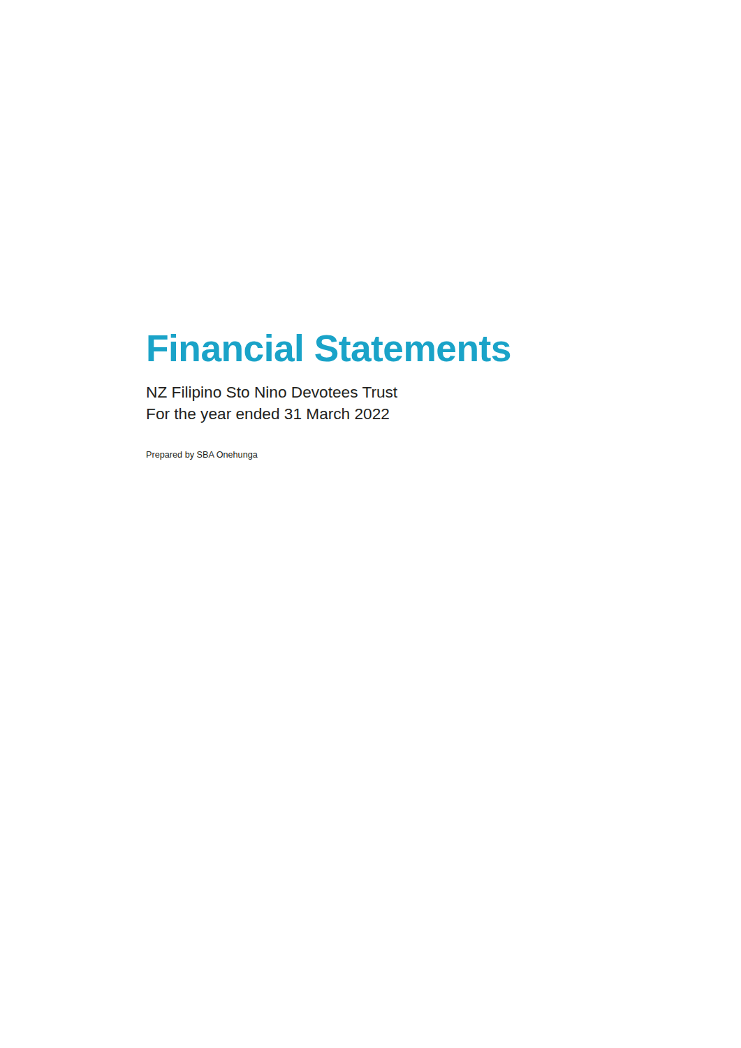Financial Statements
NZ Filipino Sto Nino Devotees Trust For the year ended 31 March 2022
Prepared by SBA Onehunga